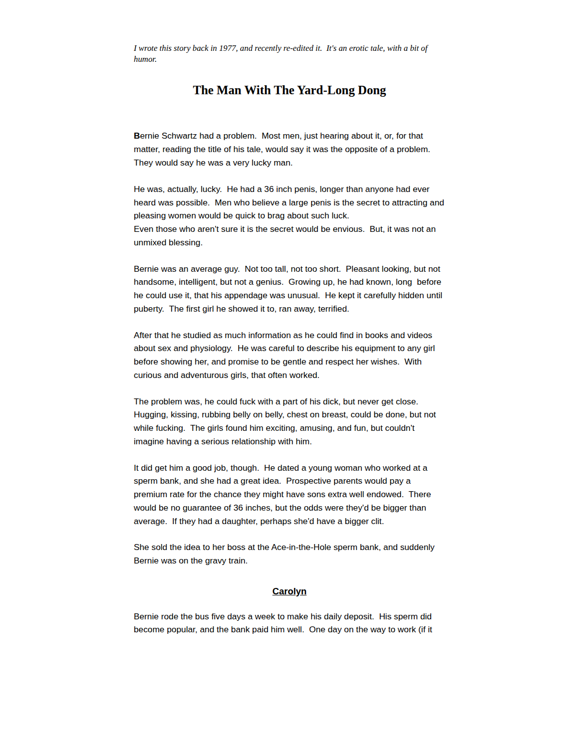I wrote this story back in 1977, and recently re-edited it. It's an erotic tale, with a bit of humor.
The Man With The Yard-Long Dong
Bernie Schwartz had a problem. Most men, just hearing about it, or, for that matter, reading the title of his tale, would say it was the opposite of a problem. They would say he was a very lucky man.
He was, actually, lucky. He had a 36 inch penis, longer than anyone had ever heard was possible. Men who believe a large penis is the secret to attracting and pleasing women would be quick to brag about such luck.
Even those who aren't sure it is the secret would be envious. But, it was not an unmixed blessing.
Bernie was an average guy. Not too tall, not too short. Pleasant looking, but not handsome, intelligent, but not a genius. Growing up, he had known, long before he could use it, that his appendage was unusual. He kept it carefully hidden until puberty. The first girl he showed it to, ran away, terrified.
After that he studied as much information as he could find in books and videos about sex and physiology. He was careful to describe his equipment to any girl before showing her, and promise to be gentle and respect her wishes. With curious and adventurous girls, that often worked.
The problem was, he could fuck with a part of his dick, but never get close. Hugging, kissing, rubbing belly on belly, chest on breast, could be done, but not while fucking. The girls found him exciting, amusing, and fun, but couldn't imagine having a serious relationship with him.
It did get him a good job, though. He dated a young woman who worked at a sperm bank, and she had a great idea. Prospective parents would pay a premium rate for the chance they might have sons extra well endowed. There would be no guarantee of 36 inches, but the odds were they'd be bigger than average. If they had a daughter, perhaps she'd have a bigger clit.
She sold the idea to her boss at the Ace-in-the-Hole sperm bank, and suddenly Bernie was on the gravy train.
Carolyn
Bernie rode the bus five days a week to make his daily deposit. His sperm did become popular, and the bank paid him well. One day on the way to work (if it